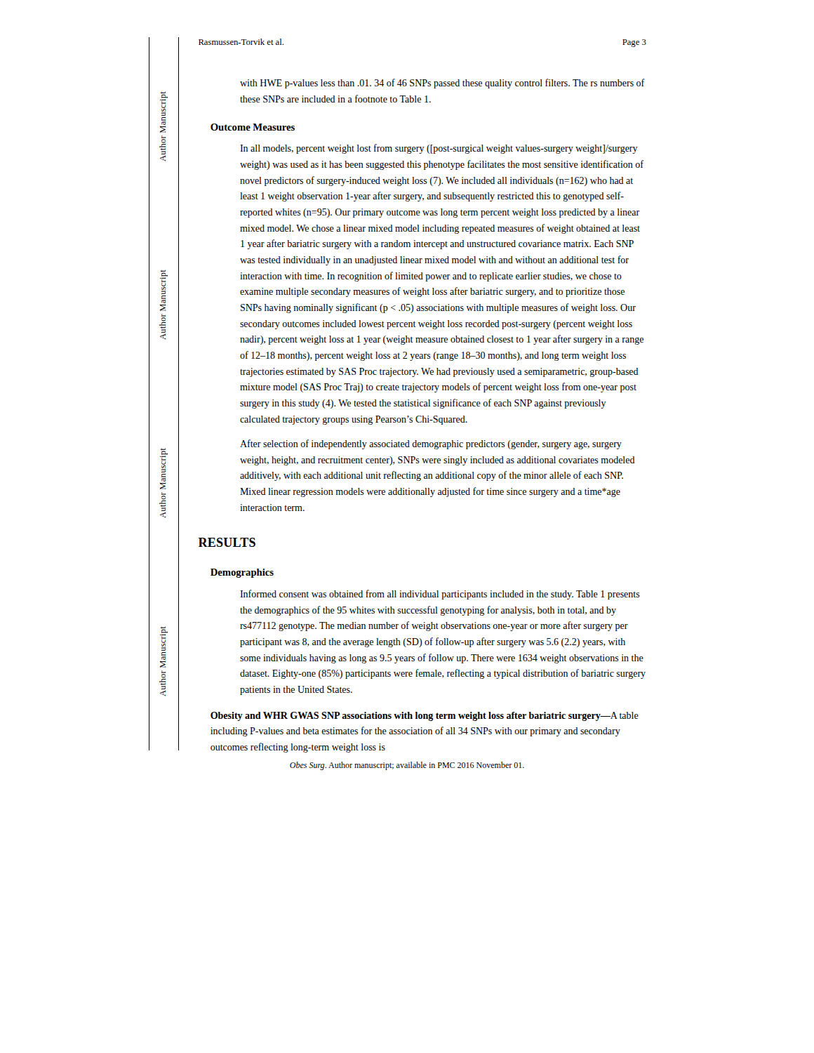Author Manuscript Author Manuscript Author Manuscript Author Manuscript
Rasmussen-Torvik et al.
Page 3
with HWE p-values less than .01. 34 of 46 SNPs passed these quality control filters. The rs numbers of these SNPs are included in a footnote to Table 1.
Outcome Measures
In all models, percent weight lost from surgery ([post-surgical weight values-surgery weight]/surgery weight) was used as it has been suggested this phenotype facilitates the most sensitive identification of novel predictors of surgery-induced weight loss (7). We included all individuals (n=162) who had at least 1 weight observation 1-year after surgery, and subsequently restricted this to genotyped self-reported whites (n=95). Our primary outcome was long term percent weight loss predicted by a linear mixed model. We chose a linear mixed model including repeated measures of weight obtained at least 1 year after bariatric surgery with a random intercept and unstructured covariance matrix. Each SNP was tested individually in an unadjusted linear mixed model with and without an additional test for interaction with time. In recognition of limited power and to replicate earlier studies, we chose to examine multiple secondary measures of weight loss after bariatric surgery, and to prioritize those SNPs having nominally significant (p < .05) associations with multiple measures of weight loss. Our secondary outcomes included lowest percent weight loss recorded post-surgery (percent weight loss nadir), percent weight loss at 1 year (weight measure obtained closest to 1 year after surgery in a range of 12–18 months), percent weight loss at 2 years (range 18–30 months), and long term weight loss trajectories estimated by SAS Proc trajectory. We had previously used a semiparametric, group-based mixture model (SAS Proc Traj) to create trajectory models of percent weight loss from one-year post surgery in this study (4). We tested the statistical significance of each SNP against previously calculated trajectory groups using Pearson’s Chi-Squared.
After selection of independently associated demographic predictors (gender, surgery age, surgery weight, height, and recruitment center), SNPs were singly included as additional covariates modeled additively, with each additional unit reflecting an additional copy of the minor allele of each SNP. Mixed linear regression models were additionally adjusted for time since surgery and a time*age interaction term.
RESULTS
Demographics
Informed consent was obtained from all individual participants included in the study. Table 1 presents the demographics of the 95 whites with successful genotyping for analysis, both in total, and by rs477112 genotype. The median number of weight observations one-year or more after surgery per participant was 8, and the average length (SD) of follow-up after surgery was 5.6 (2.2) years, with some individuals having as long as 9.5 years of follow up. There were 1634 weight observations in the dataset. Eighty-one (85%) participants were female, reflecting a typical distribution of bariatric surgery patients in the United States.
Obesity and WHR GWAS SNP associations with long term weight loss after bariatric surgery—A table including P-values and beta estimates for the association of all 34 SNPs with our primary and secondary outcomes reflecting long-term weight loss is
Obes Surg. Author manuscript; available in PMC 2016 November 01.